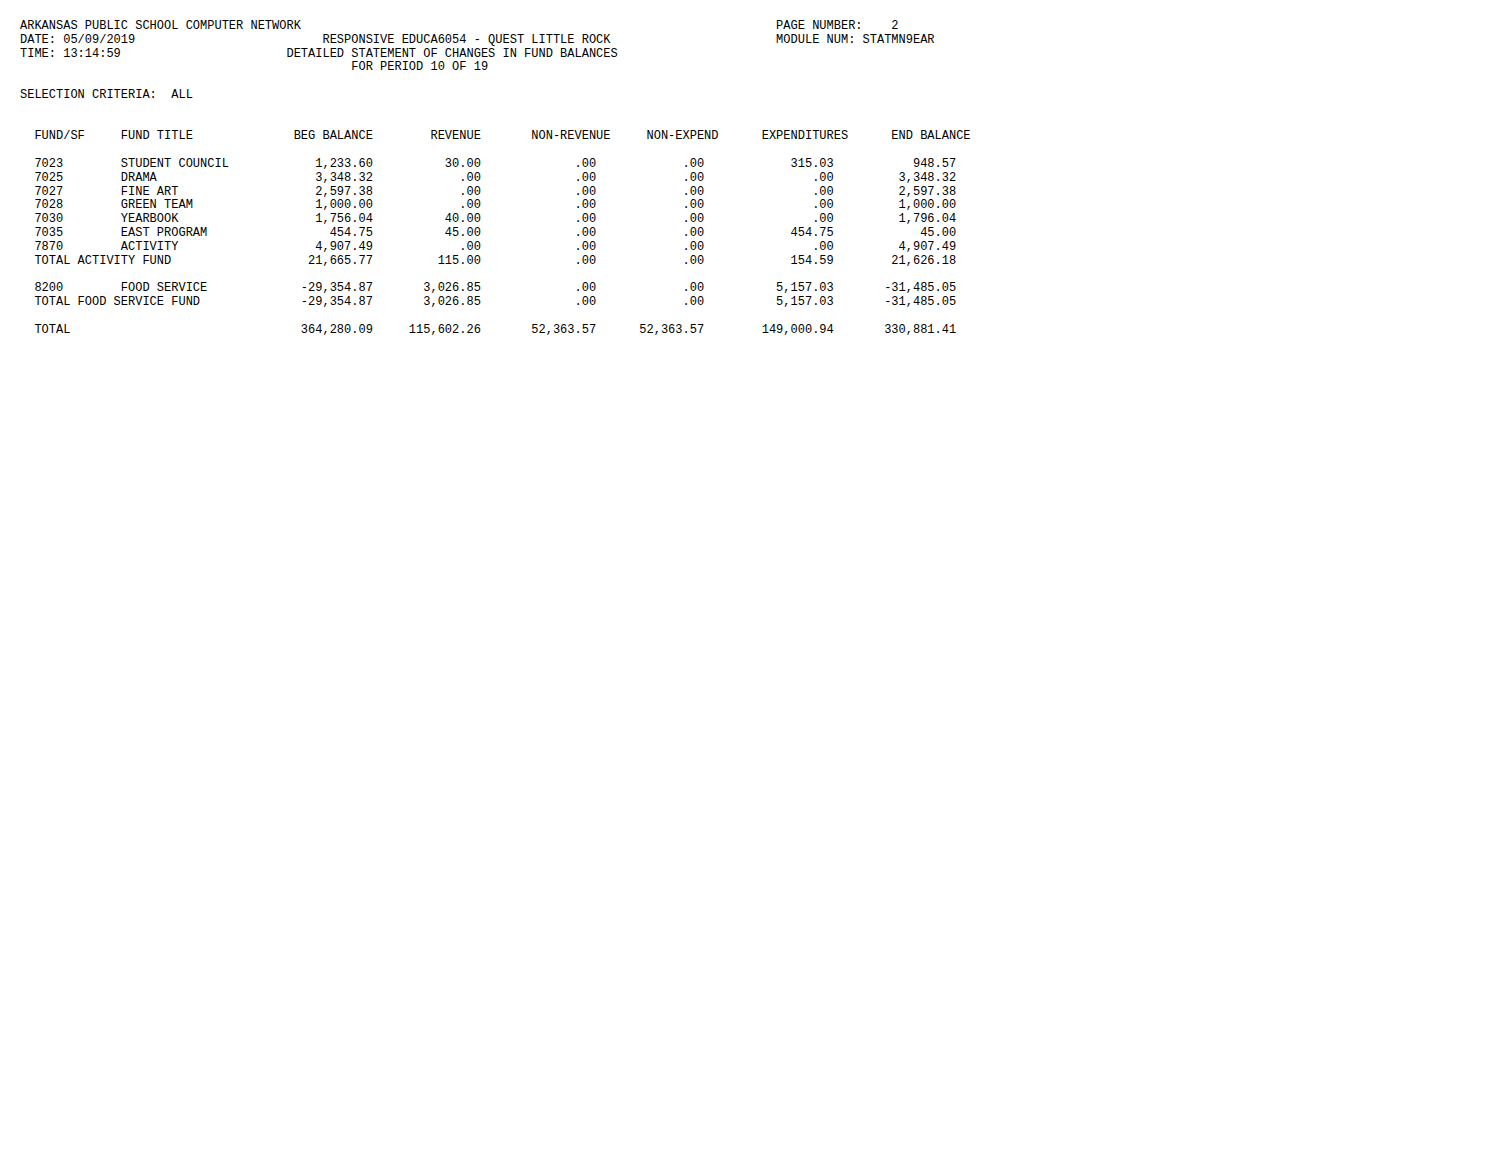ARKANSAS PUBLIC SCHOOL COMPUTER NETWORK                                                                  PAGE NUMBER:    2
DATE: 05/09/2019                          RESPONSIVE EDUCA6054 - QUEST LITTLE ROCK                       MODULE NUM: STATMN9EAR
TIME: 13:14:59                       DETAILED STATEMENT OF CHANGES IN FUND BALANCES
                                              FOR PERIOD 10 OF 19

SELECTION CRITERIA:  ALL


  FUND/SF     FUND TITLE              BEG BALANCE        REVENUE       NON-REVENUE     NON-EXPEND      EXPENDITURES      END BALANCE

  7023        STUDENT COUNCIL            1,233.60          30.00             .00            .00            315.03           948.57
  7025        DRAMA                      3,348.32            .00             .00            .00               .00         3,348.32
  7027        FINE ART                   2,597.38            .00             .00            .00               .00         2,597.38
  7028        GREEN TEAM                 1,000.00            .00             .00            .00               .00         1,000.00
  7030        YEARBOOK                   1,756.04          40.00             .00            .00               .00         1,796.04
  7035        EAST PROGRAM                 454.75          45.00             .00            .00            454.75            45.00
  7870        ACTIVITY                   4,907.49            .00             .00            .00               .00         4,907.49
  TOTAL ACTIVITY FUND                   21,665.77         115.00             .00            .00            154.59        21,626.18

  8200        FOOD SERVICE             -29,354.87       3,026.85             .00            .00          5,157.03       -31,485.05
  TOTAL FOOD SERVICE FUND              -29,354.87       3,026.85             .00            .00          5,157.03       -31,485.05

  TOTAL                                364,280.09     115,602.26       52,363.57      52,363.57        149,000.94       330,881.41